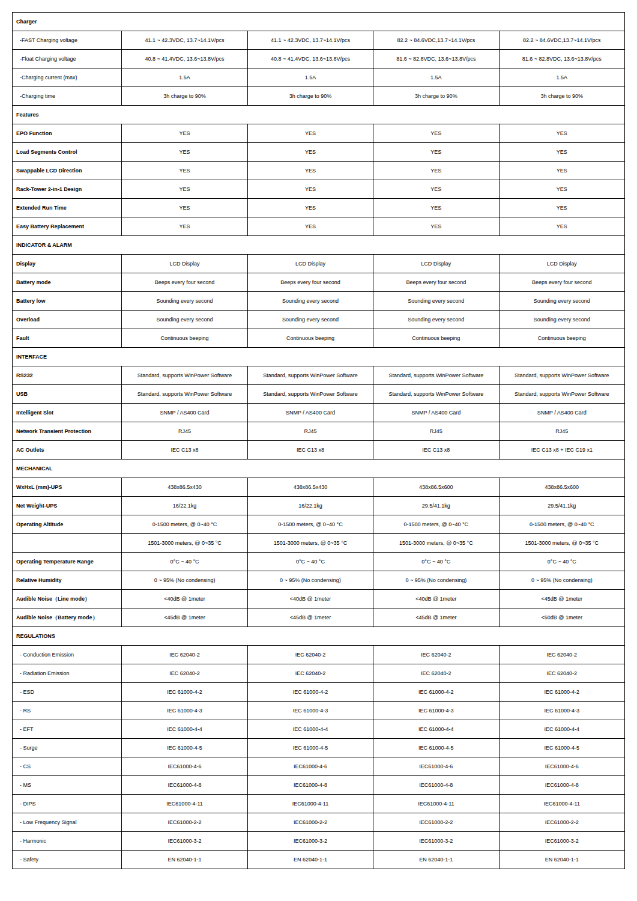| Charger |
| -FAST Charging voltage | 41.1 ~ 42.3VDC, 13.7~14.1V/pcs | 41.1 ~ 42.3VDC, 13.7~14.1V/pcs | 82.2 ~ 84.6VDC,13.7~14.1V/pcs | 82.2 ~ 84.6VDC,13.7~14.1V/pcs |
| -Float Charging voltage | 40.8 ~ 41.4VDC, 13.6~13.8V/pcs | 40.8 ~ 41.4VDC, 13.6~13.8V/pcs | 81.6 ~ 82.8VDC, 13.6~13.8V/pcs | 81.6 ~ 82.8VDC, 13.6~13.8V/pcs |
| -Charging current (max) | 1.5A | 1.5A | 1.5A | 1.5A |
| -Charging time | 3h charge to 90% | 3h charge to 90% | 3h charge to 90% | 3h charge to 90% |
| Features |
| EPO Function | YES | YES | YES | YES |
| Load Segments Control | YES | YES | YES | YES |
| Swappable LCD Direction | YES | YES | YES | YES |
| Rack-Tower 2-in-1 Design | YES | YES | YES | YES |
| Extended Run Time | YES | YES | YES | YES |
| Easy Battery Replacement | YES | YES | YES | YES |
| INDICATOR & ALARM |
| Display | LCD Display | LCD Display | LCD Display | LCD Display |
| Battery mode | Beeps every four second | Beeps every four second | Beeps every four second | Beeps every four second |
| Battery low | Sounding every second | Sounding every second | Sounding every second | Sounding every second |
| Overload | Sounding every second | Sounding every second | Sounding every second | Sounding every second |
| Fault | Continuous beeping | Continuous beeping | Continuous beeping | Continuous beeping |
| INTERFACE |
| RS232 | Standard, supports WinPower Software | Standard, supports WinPower Software | Standard, supports WinPower Software | Standard, supports WinPower Software |
| USB | Standard, supports WinPower Software | Standard, supports WinPower Software | Standard, supports WinPower Software | Standard, supports WinPower Software |
| Intelligent Slot | SNMP / AS400 Card | SNMP / AS400 Card | SNMP / AS400 Card | SNMP / AS400 Card |
| Network Transient Protection | RJ45 | RJ45 | RJ45 | RJ45 |
| AC Outlets | IEC C13 x8 | IEC C13 x8 | IEC C13 x8 | IEC C13 x8 + IEC C19 x1 |
| MECHANICAL |
| WxHxL (mm)-UPS | 438x86.5x430 | 438x86.5x430 | 438x86.5x600 | 438x86.5x600 |
| Net Weight-UPS | 16/22.1kg | 16/22.1kg | 29.5/41.1kg | 29.5/41.1kg |
| Operating Altitude | 0-1500 meters, @ 0~40 °C | 0-1500 meters, @ 0~40 °C | 0-1500 meters, @ 0~40 °C | 0-1500 meters, @ 0~40 °C |
| | 1501-3000 meters, @ 0~35 °C | 1501-3000 meters, @ 0~35 °C | 1501-3000 meters, @ 0~35 °C | 1501-3000 meters, @ 0~35 °C |
| Operating Temperature Range | 0°C ~ 40 °C | 0°C ~ 40 °C | 0°C ~ 40 °C | 0°C ~ 40 °C |
| Relative Humidity | 0 ~ 95% (No condensing) | 0 ~ 95% (No condensing) | 0 ~ 95% (No condensing) | 0 ~ 95% (No condensing) |
| Audible Noise（Line mode） | <40dB @ 1meter | <40dB @ 1meter | <40dB @ 1meter | <45dB @ 1meter |
| Audible Noise（Battery mode） | <45dB @ 1meter | <45dB @ 1meter | <45dB @ 1meter | <50dB @ 1meter |
| REGULATIONS |
| - Conduction Emission | IEC 62040-2 | IEC 62040-2 | IEC 62040-2 | IEC 62040-2 |
| - Radiation Emission | IEC 62040-2 | IEC 62040-2 | IEC 62040-2 | IEC 62040-2 |
| - ESD | IEC 61000-4-2 | IEC 61000-4-2 | IEC 61000-4-2 | IEC 61000-4-2 |
| - RS | IEC 61000-4-3 | IEC 61000-4-3 | IEC 61000-4-3 | IEC 61000-4-3 |
| - EFT | IEC 61000-4-4 | IEC 61000-4-4 | IEC 61000-4-4 | IEC 61000-4-4 |
| - Surge | IEC 61000-4-5 | IEC 61000-4-5 | IEC 61000-4-5 | IEC 61000-4-5 |
| - CS | IEC61000-4-6 | IEC61000-4-6 | IEC61000-4-6 | IEC61000-4-6 |
| - MS | IEC61000-4-8 | IEC61000-4-8 | IEC61000-4-8 | IEC61000-4-8 |
| - DIPS | IEC61000-4-11 | IEC61000-4-11 | IEC61000-4-11 | IEC61000-4-11 |
| - Low Frequency Signal | IEC61000-2-2 | IEC61000-2-2 | IEC61000-2-2 | IEC61000-2-2 |
| - Harmonic | IEC61000-3-2 | IEC61000-3-2 | IEC61000-3-2 | IEC61000-3-2 |
| - Safety | EN 62040-1-1 | EN 62040-1-1 | EN 62040-1-1 | EN 62040-1-1 |